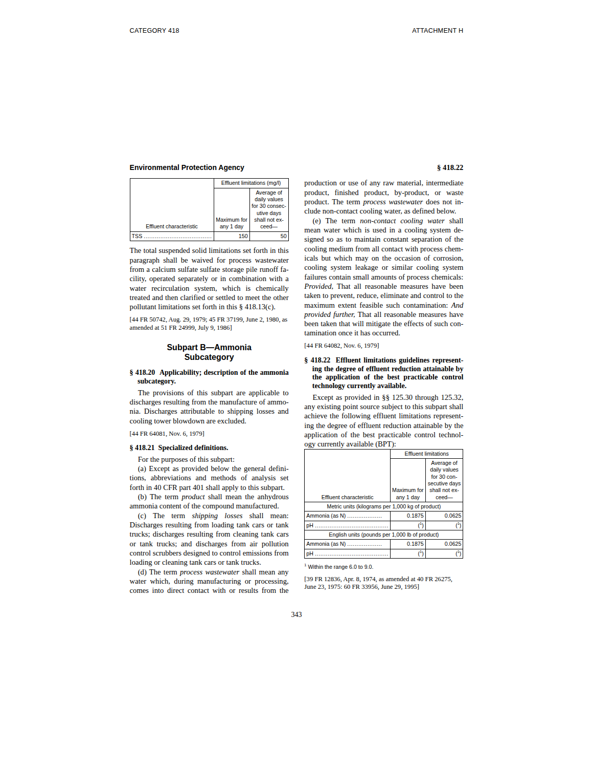CATEGORY 418
ATTACHMENT H
Environmental Protection Agency
§ 418.22
| Effluent characteristic | Effluent limitations (mg/l) |
| --- | --- |
| Maximum for any 1 day | Average of daily values for 30 consecutive days shall not exceed— |
| TSS ..................................... | 150 | 50 |
The total suspended solid limitations set forth in this paragraph shall be waived for process wastewater from a calcium sulfate sulfate storage pile runoff facility, operated separately or in combination with a water recirculation system, which is chemically treated and then clarified or settled to meet the other pollutant limitations set forth in this § 418.13(c).
[44 FR 50742, Aug. 29, 1979; 45 FR 37199, June 2, 1980, as amended at 51 FR 24999, July 9, 1986]
Subpart B—Ammonia
Subcategory
§ 418.20 Applicability; description of the ammonia subcategory.
The provisions of this subpart are applicable to discharges resulting from the manufacture of ammonia. Discharges attributable to shipping losses and cooling tower blowdown are excluded.
[44 FR 64081, Nov. 6, 1979]
§ 418.21 Specialized definitions.
For the purposes of this subpart:
(a) Except as provided below the general definitions, abbreviations and methods of analysis set forth in 40 CFR part 401 shall apply to this subpart.
(b) The term product shall mean the anhydrous ammonia content of the compound manufactured.
(c) The term shipping losses shall mean: Discharges resulting from loading tank cars or tank trucks; discharges resulting from cleaning tank cars or tank trucks; and discharges from air pollution control scrubbers designed to control emissions from loading or cleaning tank cars or tank trucks.
(d) The term process wastewater shall mean any water which, during manufacturing or processing, comes into direct contact with or results from the production or use of any raw material, intermediate product, finished product, by-product, or waste product. The term process wastewater does not include non-contact cooling water, as defined below.
(e) The term non-contact cooling water shall mean water which is used in a cooling system designed so as to maintain constant separation of the cooling medium from all contact with process chemicals but which may on the occasion of corrosion, cooling system leakage or similar cooling system failures contain small amounts of process chemicals: Provided, That all reasonable measures have been taken to prevent, reduce, eliminate and control to the maximum extent feasible such contamination: And provided further, That all reasonable measures have been taken that will mitigate the effects of such contamination once it has occurred.
[44 FR 64082, Nov. 6, 1979]
§ 418.22 Effluent limitations guidelines representing the degree of effluent reduction attainable by the application of the best practicable control technology currently available.
Except as provided in §§ 125.30 through 125.32, any existing point source subject to this subpart shall achieve the following effluent limitations representing the degree of effluent reduction attainable by the application of the best practicable control technology currently available (BPT):
| Effluent characteristic | Effluent limitations |
| --- | --- |
| Maximum for any 1 day | Average of daily values for 30 consecutive days shall not exceed— |
| Metric units (kilograms per 1,000 kg of product) |
| Ammonia (as N) ................... | 0.1875 | 0.0625 |
| pH ........................................ | ( 1 ) | ( 1 ) |
| English units (pounds per 1,000 lb of product) |
| Ammonia (as N) ................... | 0.1875 | 0.0625 |
| pH ........................................ | ( 1 ) | ( 1 ) |
1 Within the range 6.0 to 9.0.
[39 FR 12836, Apr. 8, 1974, as amended at 40 FR 26275, June 23, 1975: 60 FR 33956, June 29, 1995]
343